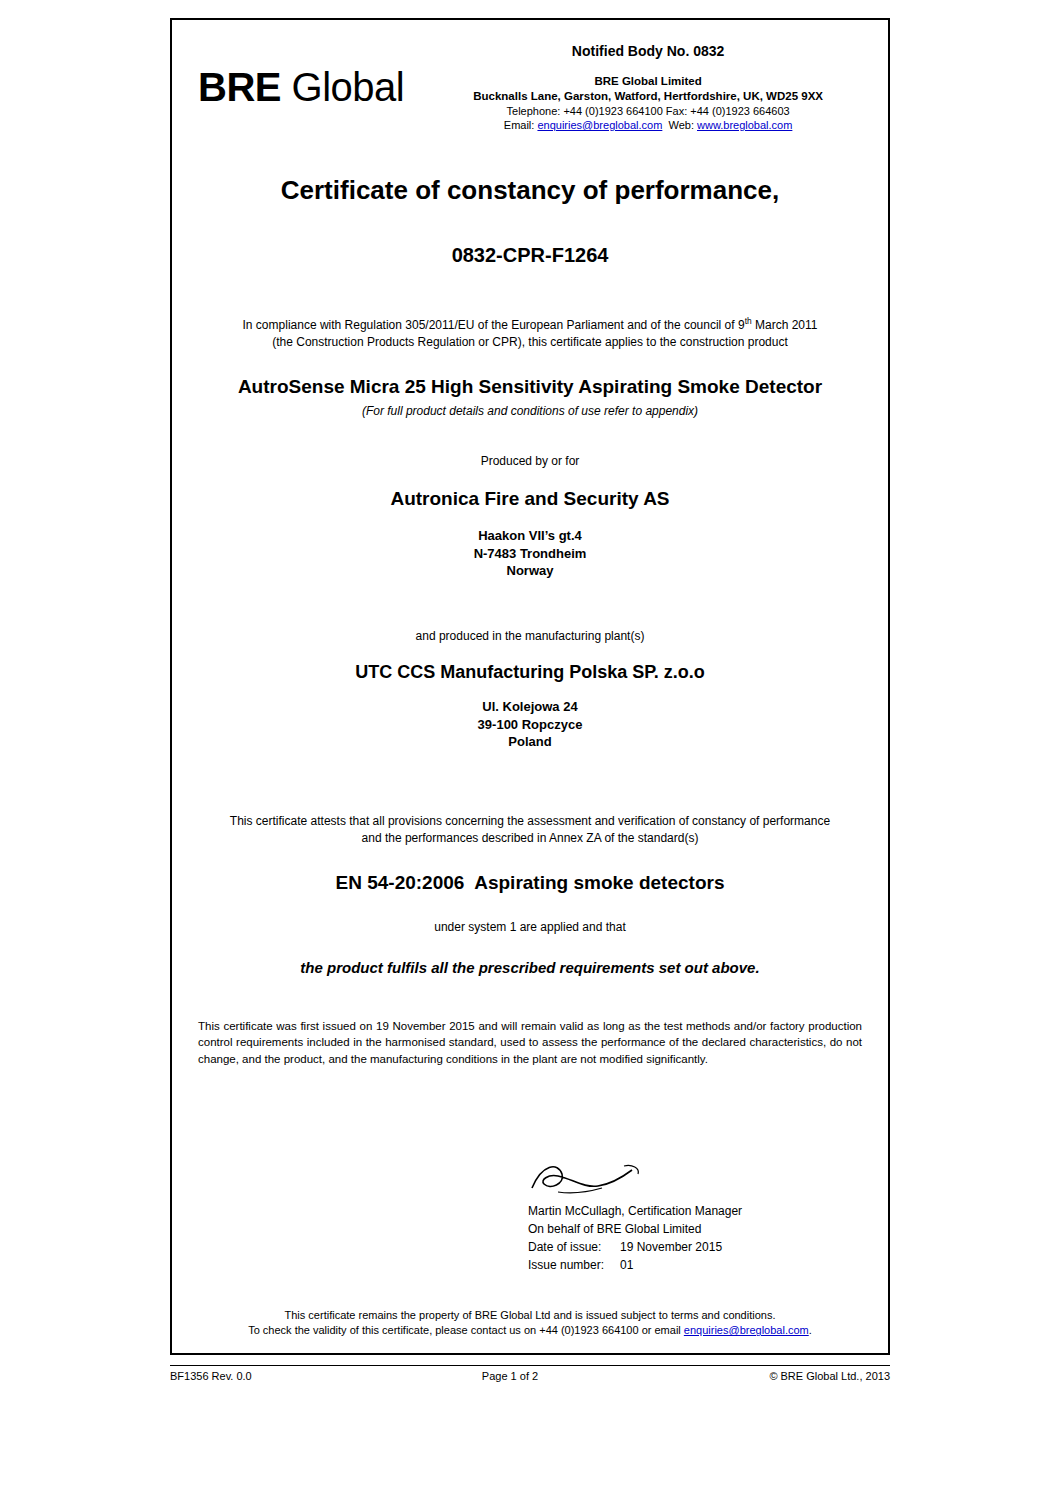BRE Global
Notified Body No. 0832
BRE Global Limited
Bucknalls Lane, Garston, Watford, Hertfordshire, UK, WD25 9XX
Telephone: +44 (0)1923 664100 Fax: +44 (0)1923 664603
Email: enquiries@breglobal.com Web: www.breglobal.com
Certificate of constancy of performance,
0832-CPR-F1264
In compliance with Regulation 305/2011/EU of the European Parliament and of the council of 9th March 2011
(the Construction Products Regulation or CPR), this certificate applies to the construction product
AutroSense Micra 25 High Sensitivity Aspirating Smoke Detector
(For full product details and conditions of use refer to appendix)
Produced by or for
Autronica Fire and Security AS
Haakon VII’s gt.4
N-7483 Trondheim
Norway
and produced in the manufacturing plant(s)
UTC CCS Manufacturing Polska SP. z.o.o
Ul. Kolejowa 24
39-100 Ropczyce
Poland
This certificate attests that all provisions concerning the assessment and verification of constancy of performance
and the performances described in Annex ZA of the standard(s)
EN 54-20:2006 Aspirating smoke detectors
under system 1 are applied and that
the product fulfils all the prescribed requirements set out above.
This certificate was first issued on 19 November 2015 and will remain valid as long as the test methods and/or factory production control requirements included in the harmonised standard, used to assess the performance of the declared characteristics, do not change, and the product, and the manufacturing conditions in the plant are not modified significantly.
Martin McCullagh, Certification Manager
On behalf of BRE Global Limited
Date of issue: 19 November 2015
Issue number: 01
This certificate remains the property of BRE Global Ltd and is issued subject to terms and conditions.
To check the validity of this certificate, please contact us on +44 (0)1923 664100 or email enquiries@breglobal.com.
BF1356 Rev. 0.0
Page 1 of 2
© BRE Global Ltd., 2013